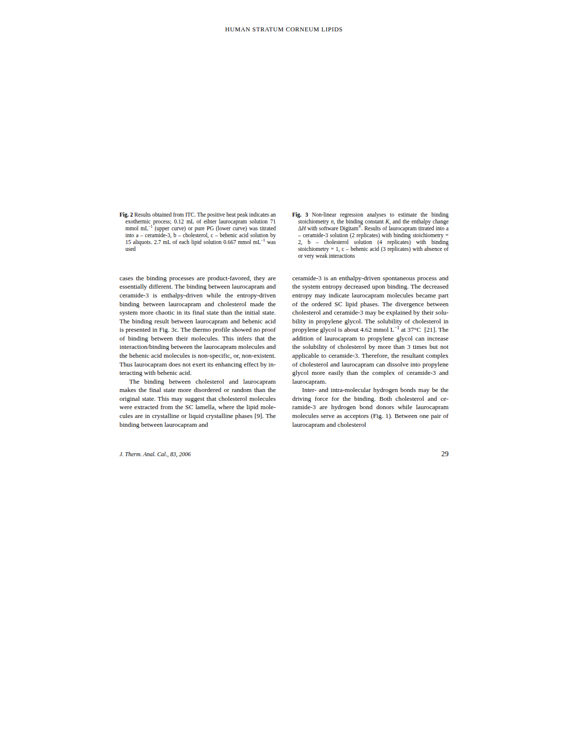HUMAN STRATUM CORNEUM LIPIDS
Fig. 2 Results obtained from ITC. The positive heat peak indicates an exothermic process; 0.12 mL of eihter laurocapram solution 71 mmol mL−1 (upper curve) or pure PG (lower curve) was titrated into a – ceramide-3, b – cholesterol, c – behenic acid solution by 15 aliquots. 2.7 mL of each lipid solution 0.667 mmol mL−1 was used
Fig. 3 Non-linear regression analyses to estimate the binding stoichiometry n, the binding constant K, and the enthalpy change ΔH with software Digitam®. Results of laurocapram titrated into a – ceramide-3 solution (2 replicates) with binding stoichiometry = 2, b – cholesterol solution (4 replicates) with binding stoichiometry = 1, c – behenic acid (3 replicates) with absence of or very weak interactions
cases the binding processes are product-favored, they are essentially different. The binding between laurocapram and ceramide-3 is enthalpy-driven while the entropy-driven binding between laurocapram and cholesterol made the system more chaotic in its final state than the initial state. The binding result between laurocapram and behenic acid is presented in Fig. 3c. The thermo profile showed no proof of binding between their molecules. This infers that the interaction/binding between the laurocapram molecules and the behenic acid molecules is non-specific, or, non-existent. Thus laurocapram does not exert its enhancing effect by interacting with behenic acid.
The binding between cholesterol and laurocapram makes the final state more disordered or random than the original state. This may suggest that cholesterol molecules were extracted from the SC lamella, where the lipid molecules are in crystalline or liquid crystalline phases [9]. The binding between laurocapram and
ceramide-3 is an enthalpy-driven spontaneous process and the system entropy decreased upon binding. The decreased entropy may indicate laurocapram molecules became part of the ordered SC lipid phases. The divergence between cholesterol and ceramide-3 may be explained by their solubility in propylene glycol. The solubility of cholesterol in propylene glycol is about 4.62 mmol L−1 at 37°C [21]. The addition of laurocapram to propylene glycol can increase the solubility of cholesterol by more than 3 times but not applicable to ceramide-3. Therefore, the resultant complex of cholesterol and laurocapram can dissolve into propylene glycol more easily than the complex of ceramide-3 and laurocapram.
Inter- and intra-molecular hydrogen bonds may be the driving force for the binding. Both cholesterol and ceramide-3 are hydrogen bond donors while laurocapram molecules serve as acceptors (Fig. 1). Between one pair of laurocapram and cholesterol
J. Therm. Anal. Cal., 83, 2006
29